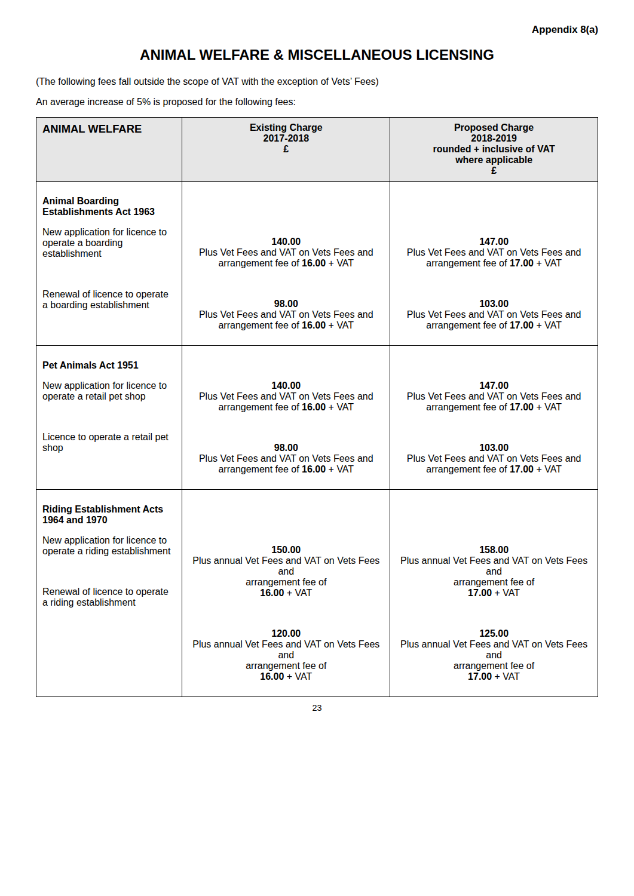Appendix 8(a)
ANIMAL WELFARE & MISCELLANEOUS LICENSING
(The following fees fall outside the scope of VAT with the exception of Vets’ Fees)
An average increase of 5% is proposed for the following fees:
| ANIMAL WELFARE | Existing Charge 2017-2018 £ | Proposed Charge 2018-2019 rounded + inclusive of VAT where applicable £ |
| --- | --- | --- |
| Animal Boarding Establishments Act 1963 New application for licence to operate a boarding establishment Renewal of licence to operate a boarding establishment | 140.00 Plus Vet Fees and VAT on Vets Fees and arrangement fee of 16.00 + VAT 98.00 Plus Vet Fees and VAT on Vets Fees and arrangement fee of 16.00 + VAT | 147.00 Plus Vet Fees and VAT on Vets Fees and arrangement fee of 17.00 + VAT 103.00 Plus Vet Fees and VAT on Vets Fees and arrangement fee of 17.00 + VAT |
| Pet Animals Act 1951 New application for licence to operate a retail pet shop Licence to operate a retail pet shop | 140.00 Plus Vet Fees and VAT on Vets Fees and arrangement fee of 16.00 + VAT 98.00 Plus Vet Fees and VAT on Vets Fees and arrangement fee of 16.00 + VAT | 147.00 Plus Vet Fees and VAT on Vets Fees and arrangement fee of 17.00 + VAT 103.00 Plus Vet Fees and VAT on Vets Fees and arrangement fee of 17.00 + VAT |
| Riding Establishment Acts 1964 and 1970 New application for licence to operate a riding establishment Renewal of licence to operate a riding establishment | 150.00 Plus annual Vet Fees and VAT on Vets Fees and arrangement fee of 16.00 + VAT 120.00 Plus annual Vet Fees and VAT on Vets Fees and arrangement fee of 16.00 + VAT | 158.00 Plus annual Vet Fees and VAT on Vets Fees and arrangement fee of 17.00 + VAT 125.00 Plus annual Vet Fees and VAT on Vets Fees and arrangement fee of 17.00 + VAT |
23